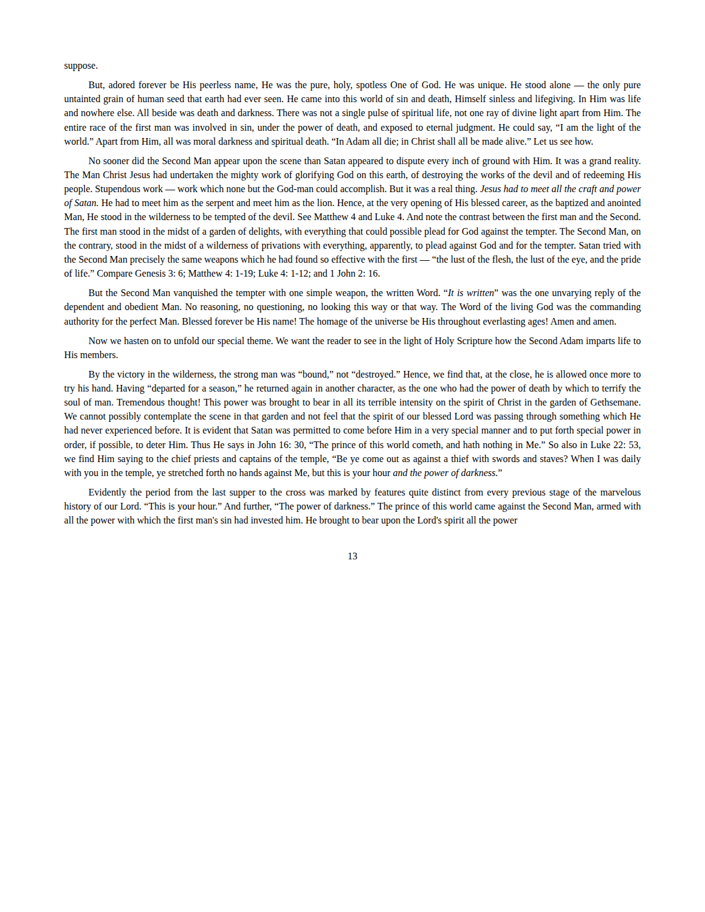suppose.
But, adored forever be His peerless name, He was the pure, holy, spotless One of God. He was unique. He stood alone — the only pure untainted grain of human seed that earth had ever seen. He came into this world of sin and death, Himself sinless and lifegiving. In Him was life and nowhere else. All beside was death and darkness. There was not a single pulse of spiritual life, not one ray of divine light apart from Him. The entire race of the first man was involved in sin, under the power of death, and exposed to eternal judgment. He could say, “I am the light of the world.” Apart from Him, all was moral darkness and spiritual death. “In Adam all die; in Christ shall all be made alive.” Let us see how.
No sooner did the Second Man appear upon the scene than Satan appeared to dispute every inch of ground with Him. It was a grand reality. The Man Christ Jesus had undertaken the mighty work of glorifying God on this earth, of destroying the works of the devil and of redeeming His people. Stupendous work — work which none but the God-man could accomplish. But it was a real thing. Jesus had to meet all the craft and power of Satan. He had to meet him as the serpent and meet him as the lion. Hence, at the very opening of His blessed career, as the baptized and anointed Man, He stood in the wilderness to be tempted of the devil. See Matthew 4 and Luke 4. And note the contrast between the first man and the Second. The first man stood in the midst of a garden of delights, with everything that could possible plead for God against the tempter. The Second Man, on the contrary, stood in the midst of a wilderness of privations with everything, apparently, to plead against God and for the tempter. Satan tried with the Second Man precisely the same weapons which he had found so effective with the first — “the lust of the flesh, the lust of the eye, and the pride of life.” Compare Genesis 3: 6; Matthew 4: 1-19; Luke 4: 1-12; and 1 John 2: 16.
But the Second Man vanquished the tempter with one simple weapon, the written Word. “It is written” was the one unvarying reply of the dependent and obedient Man. No reasoning, no questioning, no looking this way or that way. The Word of the living God was the commanding authority for the perfect Man. Blessed forever be His name! The homage of the universe be His throughout everlasting ages! Amen and amen.
Now we hasten on to unfold our special theme. We want the reader to see in the light of Holy Scripture how the Second Adam imparts life to His members.
By the victory in the wilderness, the strong man was “bound,” not “destroyed.” Hence, we find that, at the close, he is allowed once more to try his hand. Having “departed for a season,” he returned again in another character, as the one who had the power of death by which to terrify the soul of man. Tremendous thought! This power was brought to bear in all its terrible intensity on the spirit of Christ in the garden of Gethsemane. We cannot possibly contemplate the scene in that garden and not feel that the spirit of our blessed Lord was passing through something which He had never experienced before. It is evident that Satan was permitted to come before Him in a very special manner and to put forth special power in order, if possible, to deter Him. Thus He says in John 16: 30, “The prince of this world cometh, and hath nothing in Me.” So also in Luke 22: 53, we find Him saying to the chief priests and captains of the temple, “Be ye come out as against a thief with swords and staves? When I was daily with you in the temple, ye stretched forth no hands against Me, but this is your hour and the power of darkness.”
Evidently the period from the last supper to the cross was marked by features quite distinct from every previous stage of the marvelous history of our Lord. “This is your hour.” And further, “The power of darkness.” The prince of this world came against the Second Man, armed with all the power with which the first man's sin had invested him. He brought to bear upon the Lord's spirit all the power
13